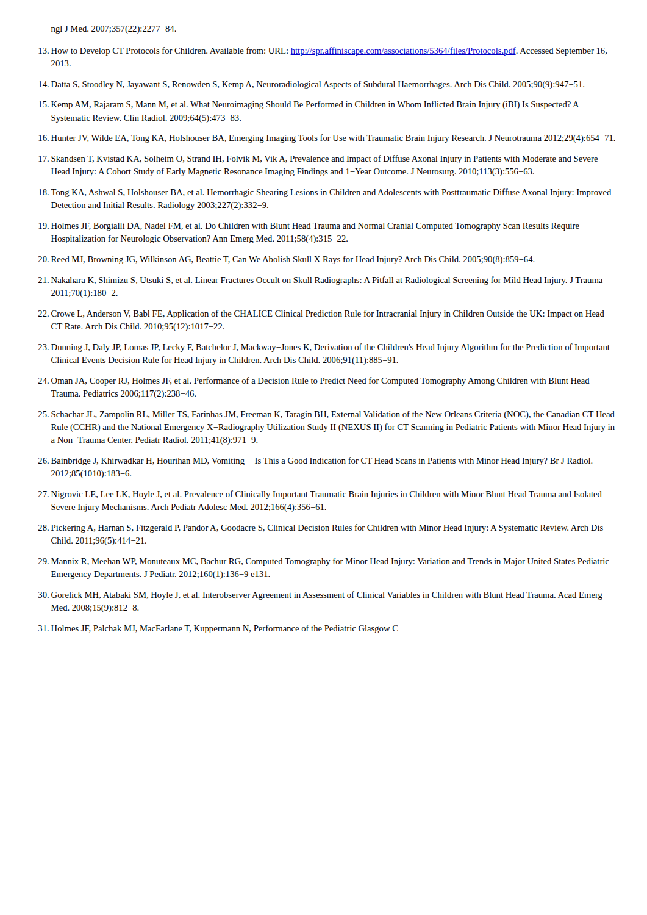ngl J Med. 2007;357(22):2277−84.
13. How to Develop CT Protocols for Children. Available from: URL: http://spr.affiniscape.com/associations/5364/files/Protocols.pdf. Accessed September 16, 2013.
14. Datta S, Stoodley N, Jayawant S, Renowden S, Kemp A, Neuroradiological Aspects of Subdural Haemorrhages. Arch Dis Child. 2005;90(9):947−51.
15. Kemp AM, Rajaram S, Mann M, et al. What Neuroimaging Should Be Performed in Children in Whom Inflicted Brain Injury (iBI) Is Suspected? A Systematic Review. Clin Radiol. 2009;64(5):473−83.
16. Hunter JV, Wilde EA, Tong KA, Holshouser BA, Emerging Imaging Tools for Use with Traumatic Brain Injury Research. J Neurotrauma 2012;29(4):654−71.
17. Skandsen T, Kvistad KA, Solheim O, Strand IH, Folvik M, Vik A, Prevalence and Impact of Diffuse Axonal Injury in Patients with Moderate and Severe Head Injury: A Cohort Study of Early Magnetic Resonance Imaging Findings and 1−Year Outcome. J Neurosurg. 2010;113(3):556−63.
18. Tong KA, Ashwal S, Holshouser BA, et al. Hemorrhagic Shearing Lesions in Children and Adolescents with Posttraumatic Diffuse Axonal Injury: Improved Detection and Initial Results. Radiology 2003;227(2):332−9.
19. Holmes JF, Borgialli DA, Nadel FM, et al. Do Children with Blunt Head Trauma and Normal Cranial Computed Tomography Scan Results Require Hospitalization for Neurologic Observation? Ann Emerg Med. 2011;58(4):315−22.
20. Reed MJ, Browning JG, Wilkinson AG, Beattie T, Can We Abolish Skull X Rays for Head Injury? Arch Dis Child. 2005;90(8):859−64.
21. Nakahara K, Shimizu S, Utsuki S, et al. Linear Fractures Occult on Skull Radiographs: A Pitfall at Radiological Screening for Mild Head Injury. J Trauma 2011;70(1):180−2.
22. Crowe L, Anderson V, Babl FE, Application of the CHALICE Clinical Prediction Rule for Intracranial Injury in Children Outside the UK: Impact on Head CT Rate. Arch Dis Child. 2010;95(12):1017−22.
23. Dunning J, Daly JP, Lomas JP, Lecky F, Batchelor J, Mackway−Jones K, Derivation of the Children's Head Injury Algorithm for the Prediction of Important Clinical Events Decision Rule for Head Injury in Children. Arch Dis Child. 2006;91(11):885−91.
24. Oman JA, Cooper RJ, Holmes JF, et al. Performance of a Decision Rule to Predict Need for Computed Tomography Among Children with Blunt Head Trauma. Pediatrics 2006;117(2):238−46.
25. Schachar JL, Zampolin RL, Miller TS, Farinhas JM, Freeman K, Taragin BH, External Validation of the New Orleans Criteria (NOC), the Canadian CT Head Rule (CCHR) and the National Emergency X−Radiography Utilization Study II (NEXUS II) for CT Scanning in Pediatric Patients with Minor Head Injury in a Non−Trauma Center. Pediatr Radiol. 2011;41(8):971−9.
26. Bainbridge J, Khirwadkar H, Hourihan MD, Vomiting−−Is This a Good Indication for CT Head Scans in Patients with Minor Head Injury? Br J Radiol. 2012;85(1010):183−6.
27. Nigrovic LE, Lee LK, Hoyle J, et al. Prevalence of Clinically Important Traumatic Brain Injuries in Children with Minor Blunt Head Trauma and Isolated Severe Injury Mechanisms. Arch Pediatr Adolesc Med. 2012;166(4):356−61.
28. Pickering A, Harnan S, Fitzgerald P, Pandor A, Goodacre S, Clinical Decision Rules for Children with Minor Head Injury: A Systematic Review. Arch Dis Child. 2011;96(5):414−21.
29. Mannix R, Meehan WP, Monuteaux MC, Bachur RG, Computed Tomography for Minor Head Injury: Variation and Trends in Major United States Pediatric Emergency Departments. J Pediatr. 2012;160(1):136−9 e131.
30. Gorelick MH, Atabaki SM, Hoyle J, et al. Interobserver Agreement in Assessment of Clinical Variables in Children with Blunt Head Trauma. Acad Emerg Med. 2008;15(9):812−8.
31. Holmes JF, Palchak MJ, MacFarlane T, Kuppermann N, Performance of the Pediatric Glasgow C